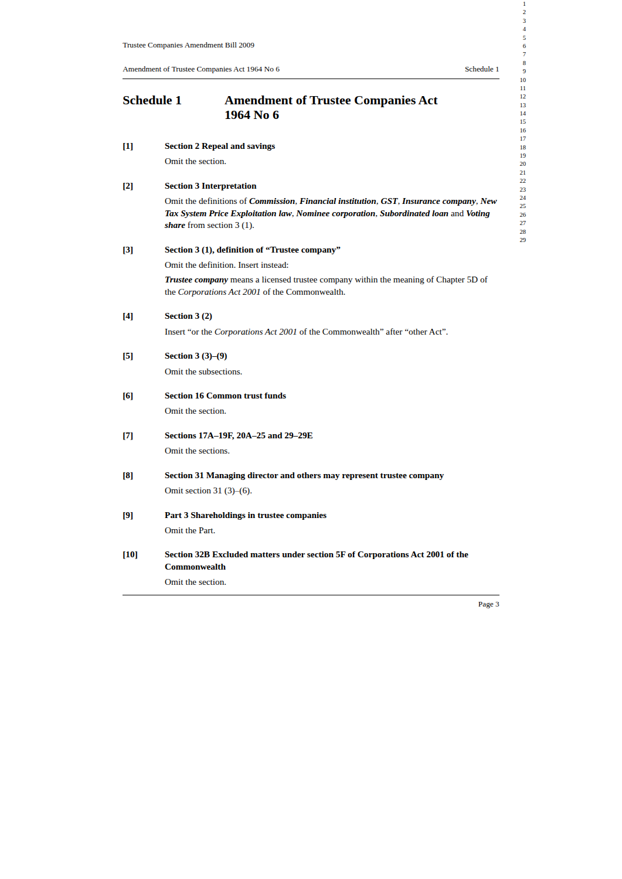Trustee Companies Amendment Bill 2009
Amendment of Trustee Companies Act 1964 No 6 Schedule 1
Schedule 1
Amendment of Trustee Companies Act
1964 No 6
[1]
Section 2 Repeal and savings
Omit the section.
[2]
Section 3 Interpretation
Omit the definitions of Commission, Financial institution, GST, Insurance company, New Tax System Price Exploitation law, Nominee corporation, Subordinated loan and Voting share from section 3 (1).
[3]
Section 3 (1), definition of “Trustee company”
Omit the definition. Insert instead:
Trustee company means a licensed trustee company within the meaning of Chapter 5D of the Corporations Act 2001 of the Commonwealth.
[4]
Section 3 (2)
Insert “or the Corporations Act 2001 of the Commonwealth” after “other Act”.
[5]
Section 3 (3)–(9)
Omit the subsections.
[6]
Section 16 Common trust funds
Omit the section.
[7]
Sections 17A–19F, 20A–25 and 29–29E
Omit the sections.
[8]
Section 31 Managing director and others may represent trustee company
Omit section 31 (3)–(6).
[9]
Part 3 Shareholdings in trustee companies
Omit the Part.
[10]
Section 32B Excluded matters under section 5F of Corporations Act 2001 of the Commonwealth
Omit the section.
1
2
3
4
5
6
7
8
9
10
11
12
13
14
15
16
17
18
19
20
21
22
23
24
25
26
27
28
29
Page 3